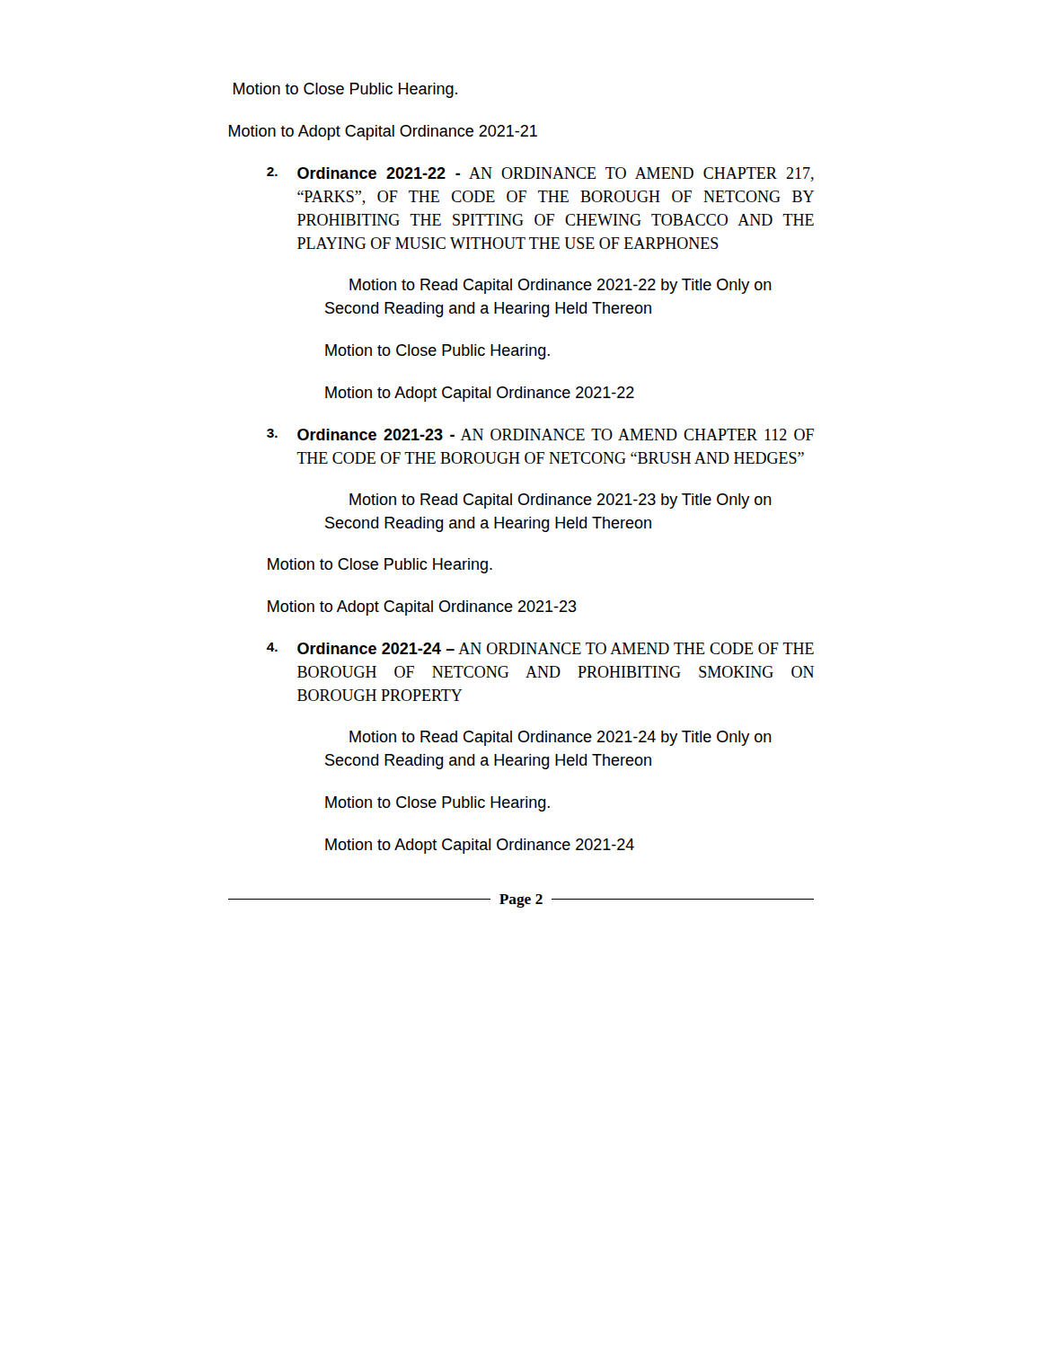Motion to Close Public Hearing.
Motion to Adopt Capital Ordinance 2021-21
2.
Ordinance 2021-22 - AN ORDINANCE TO AMEND CHAPTER 217, “PARKS”, OF THE CODE OF THE BOROUGH OF NETCONG BY PROHIBITING THE SPITTING OF CHEWING TOBACCO AND THE PLAYING OF MUSIC WITHOUT THE USE OF EARPHONES
Motion to Read Capital Ordinance 2021-22 by Title Only on Second Reading and a Hearing Held Thereon
Motion to Close Public Hearing.
Motion to Adopt Capital Ordinance 2021-22
3.
Ordinance 2021-23 - AN ORDINANCE TO AMEND CHAPTER 112 OF THE CODE OF THE BOROUGH OF NETCONG “BRUSH AND HEDGES”
Motion to Read Capital Ordinance 2021-23 by Title Only on Second Reading and a Hearing Held Thereon
Motion to Close Public Hearing.
Motion to Adopt Capital Ordinance 2021-23
4.
Ordinance 2021-24 – AN ORDINANCE TO AMEND THE CODE OF THE BOROUGH OF NETCONG AND PROHIBITING SMOKING ON BOROUGH PROPERTY
Motion to Read Capital Ordinance 2021-24 by Title Only on Second Reading and a Hearing Held Thereon
Motion to Close Public Hearing.
Motion to Adopt Capital Ordinance 2021-24
Page 2